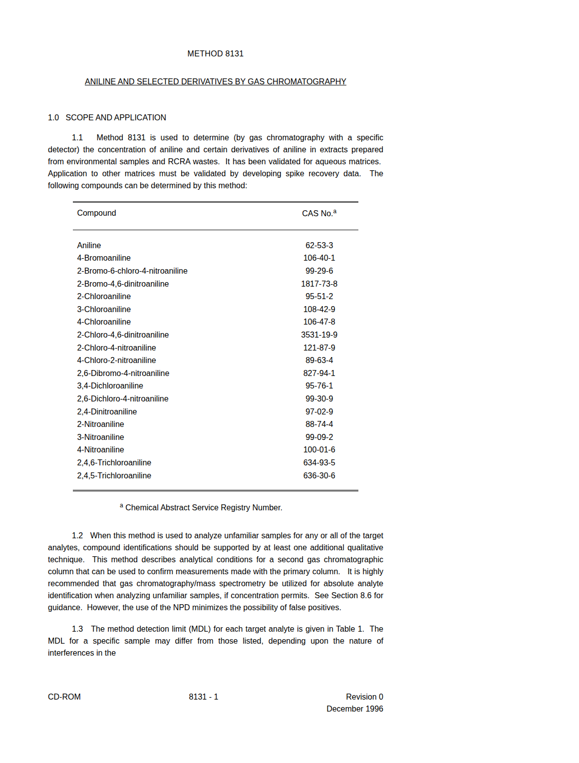METHOD 8131
ANILINE AND SELECTED DERIVATIVES BY GAS CHROMATOGRAPHY
1.0 SCOPE AND APPLICATION
1.1 Method 8131 is used to determine (by gas chromatography with a specific detector) the concentration of aniline and certain derivatives of aniline in extracts prepared from environmental samples and RCRA wastes. It has been validated for aqueous matrices. Application to other matrices must be validated by developing spike recovery data. The following compounds can be determined by this method:
| Compound | CAS No. a |
| --- | --- |
| Aniline | 62-53-3 |
| 4-Bromoaniline | 106-40-1 |
| 2-Bromo-6-chloro-4-nitroaniline | 99-29-6 |
| 2-Bromo-4,6-dinitroaniline | 1817-73-8 |
| 2-Chloroaniline | 95-51-2 |
| 3-Chloroaniline | 108-42-9 |
| 4-Chloroaniline | 106-47-8 |
| 2-Chloro-4,6-dinitroaniline | 3531-19-9 |
| 2-Chloro-4-nitroaniline | 121-87-9 |
| 4-Chloro-2-nitroaniline | 89-63-4 |
| 2,6-Dibromo-4-nitroaniline | 827-94-1 |
| 3,4-Dichloroaniline | 95-76-1 |
| 2,6-Dichloro-4-nitroaniline | 99-30-9 |
| 2,4-Dinitroaniline | 97-02-9 |
| 2-Nitroaniline | 88-74-4 |
| 3-Nitroaniline | 99-09-2 |
| 4-Nitroaniline | 100-01-6 |
| 2,4,6-Trichloroaniline | 634-93-5 |
| 2,4,5-Trichloroaniline | 636-30-6 |
a Chemical Abstract Service Registry Number.
1.2 When this method is used to analyze unfamiliar samples for any or all of the target analytes, compound identifications should be supported by at least one additional qualitative technique. This method describes analytical conditions for a second gas chromatographic column that can be used to confirm measurements made with the primary column. It is highly recommended that gas chromatography/mass spectrometry be utilized for absolute analyte identification when analyzing unfamiliar samples, if concentration permits. See Section 8.6 for guidance. However, the use of the NPD minimizes the possibility of false positives.
1.3 The method detection limit (MDL) for each target analyte is given in Table 1. The MDL for a specific sample may differ from those listed, depending upon the nature of interferences in the
CD-ROM
8131 - 1
Revision 0
December 1996